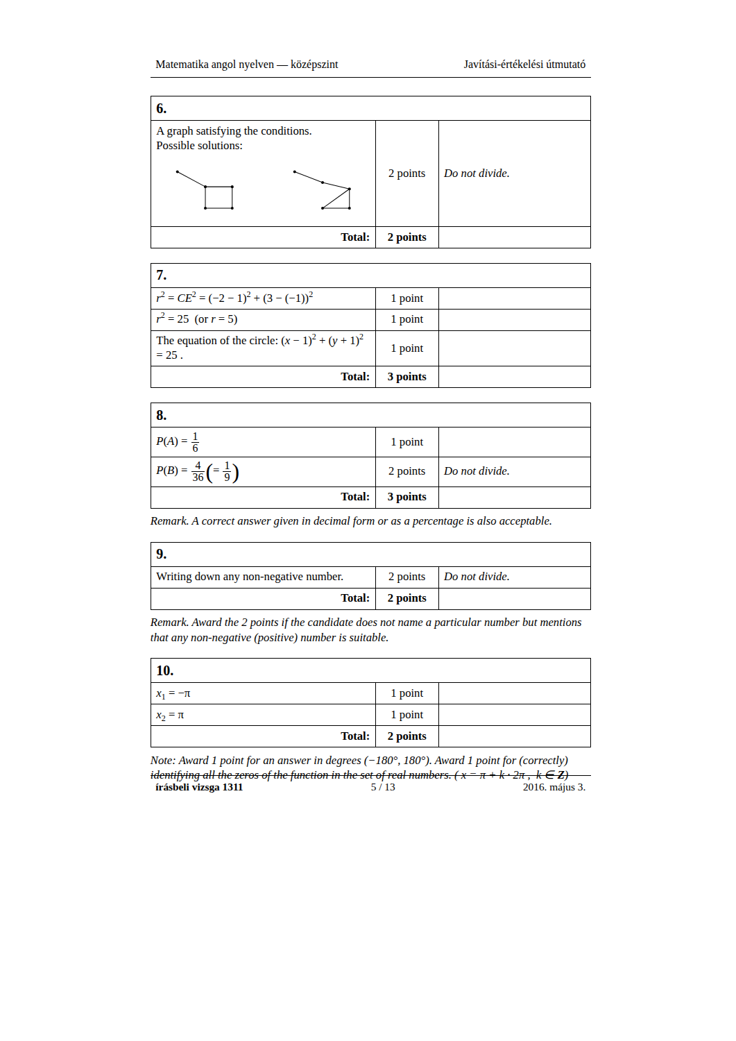Matematika angol nyelven — középszint
Javítási-értékelési útmutató
| 6. |
| A graph satisfying the conditions. Possible solutions: | 2 points | Do not divide. |
| Total: | 2 points | |
| 7. |
| r 2 = CE 2 = (−2 − 1) 2 + (3 − (−1)) 2 | 1 point | |
| r 2 = 25 (or r = 5) | 1 point | |
| The equation of the circle: ( x − 1) 2 + ( y + 1) 2 = 25 . | 1 point | |
| Total: | 3 points | |
| 8. |
| P ( A ) = 1 6 | 1 point | |
| P ( B ) = 4 36 ( = 1 9 ) | 2 points | Do not divide. |
| Total: | 3 points | |
Remark. A correct answer given in decimal form or as a percentage is also acceptable.
| 9. |
| Writing down any non-negative number. | 2 points | Do not divide. |
| Total: | 2 points | |
Remark. Award the 2 points if the candidate does not name a particular number but mentions that any non-negative (positive) number is suitable.
| 10. |
| x 1 = −π | 1 point | |
| x 2 = π | 1 point | |
| Total: | 2 points | |
Note: Award 1 point for an answer in degrees (−180°, 180°). Award 1 point for (correctly) identifying all the zeros of the function in the set of real numbers. ( x = π + k · 2π , k ∈ Z)
írásbeli vizsga 1311
5 / 13
2016. május 3.